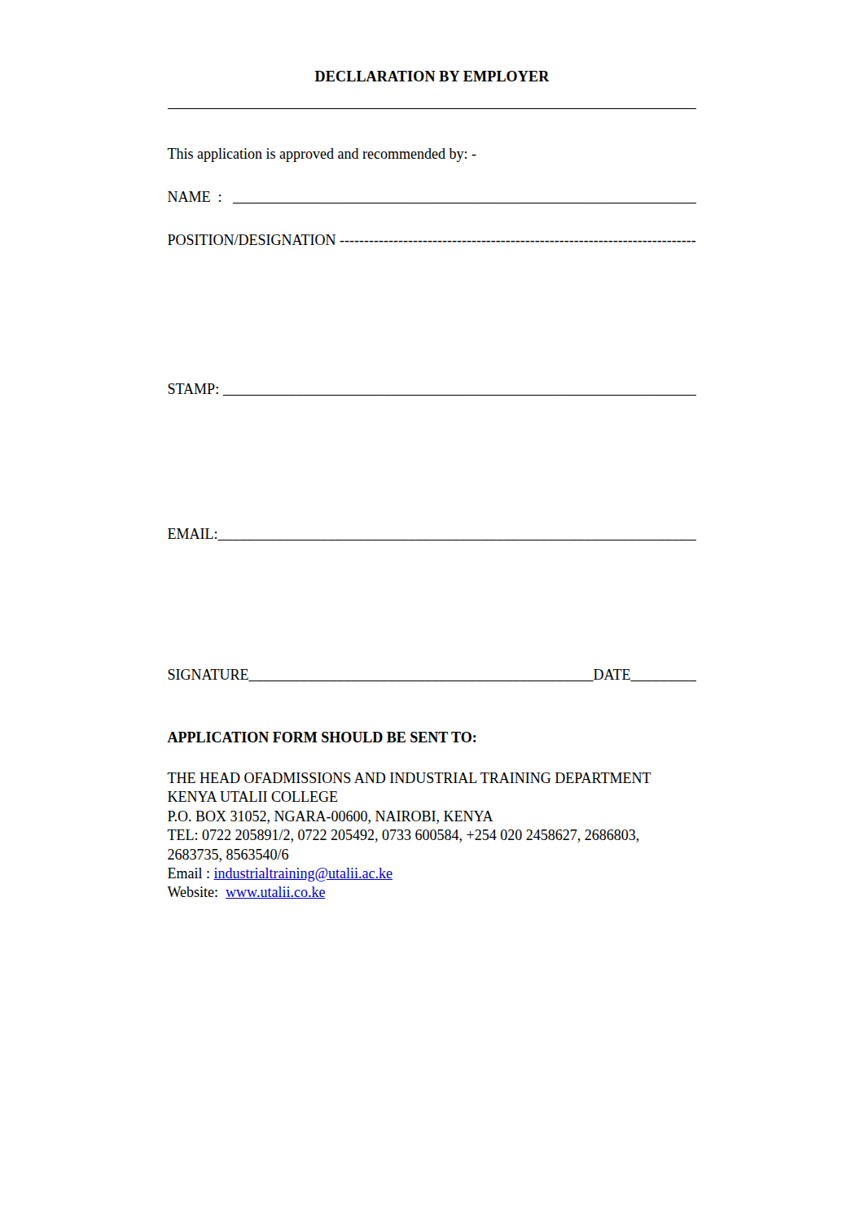DECLLARATION BY EMPLOYER
This application is approved and recommended by: -
NAME : ______________________________________________________________________________________________
POSITION/DESIGNATION -----------------------------------------------------------------------------------------------------
STAMP: ______________________________________________________________________
EMAIL:_______________________________________________________________________________________________
SIGNATURE_______________________________________________DATE_______________________________________
APPLICATION FORM SHOULD BE SENT TO:
THE HEAD OFADMISSIONS AND INDUSTRIAL TRAINING DEPARTMENT
KENYA UTALII COLLEGE
P.O. BOX 31052, NGARA-00600, NAIROBI, KENYA
TEL: 0722 205891/2, 0722 205492, 0733 600584, +254 020 2458627, 2686803, 2683735, 8563540/6
Email : industrialtraining@utalii.ac.ke
Website: www.utalii.co.ke